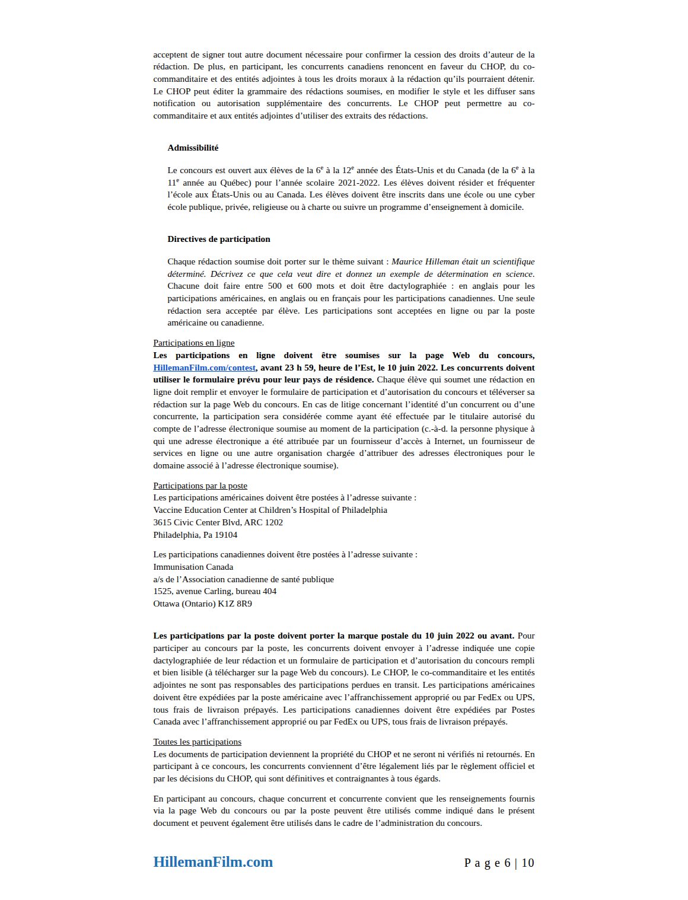acceptent de signer tout autre document nécessaire pour confirmer la cession des droits d’auteur de la rédaction. De plus, en participant, les concurrents canadiens renoncent en faveur du CHOP, du co-commanditaire et des entités adjointes à tous les droits moraux à la rédaction qu’ils pourraient détenir. Le CHOP peut éditer la grammaire des rédactions soumises, en modifier le style et les diffuser sans notification ou autorisation supplémentaire des concurrents. Le CHOP peut permettre au co-commanditaire et aux entités adjointes d’utiliser des extraits des rédactions.
Admissibilité
Le concours est ouvert aux élèves de la 6e à la 12e année des États-Unis et du Canada (de la 6e à la 11e année au Québec) pour l’année scolaire 2021-2022. Les élèves doivent résider et fréquenter l’école aux États-Unis ou au Canada. Les élèves doivent être inscrits dans une école ou une cyber école publique, privée, religieuse ou à charte ou suivre un programme d’enseignement à domicile.
Directives de participation
Chaque rédaction soumise doit porter sur le thème suivant : Maurice Hilleman était un scientifique déterminé. Décrivez ce que cela veut dire et donnez un exemple de détermination en science. Chacune doit faire entre 500 et 600 mots et doit être dactylographiée : en anglais pour les participations américaines, en anglais ou en français pour les participations canadiennes. Une seule rédaction sera acceptée par élève. Les participations sont acceptées en ligne ou par la poste américaine ou canadienne.
Participations en ligne
Les participations en ligne doivent être soumises sur la page Web du concours, HillemanFilm.com/contest, avant 23 h 59, heure de l’Est, le 10 juin 2022. Les concurrents doivent utiliser le formulaire prévu pour leur pays de résidence. Chaque élève qui soumet une rédaction en ligne doit remplir et envoyer le formulaire de participation et d’autorisation du concours et téléverser sa rédaction sur la page Web du concours. En cas de litige concernant l’identité d’un concurrent ou d’une concurrente, la participation sera considérée comme ayant été effectuée par le titulaire autorisé du compte de l’adresse électronique soumise au moment de la participation (c.-à-d. la personne physique à qui une adresse électronique a été attribuée par un fournisseur d’accès à Internet, un fournisseur de services en ligne ou une autre organisation chargée d’attribuer des adresses électroniques pour le domaine associé à l’adresse électronique soumise).
Participations par la poste
Les participations américaines doivent être postées à l’adresse suivante :
Vaccine Education Center at Children’s Hospital of Philadelphia
3615 Civic Center Blvd, ARC 1202
Philadelphia, Pa 19104
Les participations canadiennes doivent être postées à l’adresse suivante :
Immunisation Canada
a/s de l’Association canadienne de santé publique
1525, avenue Carling, bureau 404
Ottawa (Ontario) K1Z 8R9
Les participations par la poste doivent porter la marque postale du 10 juin 2022 ou avant. Pour participer au concours par la poste, les concurrents doivent envoyer à l’adresse indiquée une copie dactylographiée de leur rédaction et un formulaire de participation et d’autorisation du concours rempli et bien lisible (à télécharger sur la page Web du concours). Le CHOP, le co-commanditaire et les entités adjointes ne sont pas responsables des participations perdues en transit. Les participations américaines doivent être expédiées par la poste américaine avec l’affranchissement approprié ou par FedEx ou UPS, tous frais de livraison prépayés. Les participations canadiennes doivent être expédiées par Postes Canada avec l’affranchissement approprié ou par FedEx ou UPS, tous frais de livraison prépayés.
Toutes les participations
Les documents de participation deviennent la propriété du CHOP et ne seront ni vérifiés ni retournés. En participant à ce concours, les concurrents conviennent d’être légalement liés par le règlement officiel et par les décisions du CHOP, qui sont définitives et contraignantes à tous égards.
En participant au concours, chaque concurrent et concurrente convient que les renseignements fournis via la page Web du concours ou par la poste peuvent être utilisés comme indiqué dans le présent document et peuvent également être utilisés dans le cadre de l’administration du concours.
HillemanFilm.com
P a g e 6 | 10